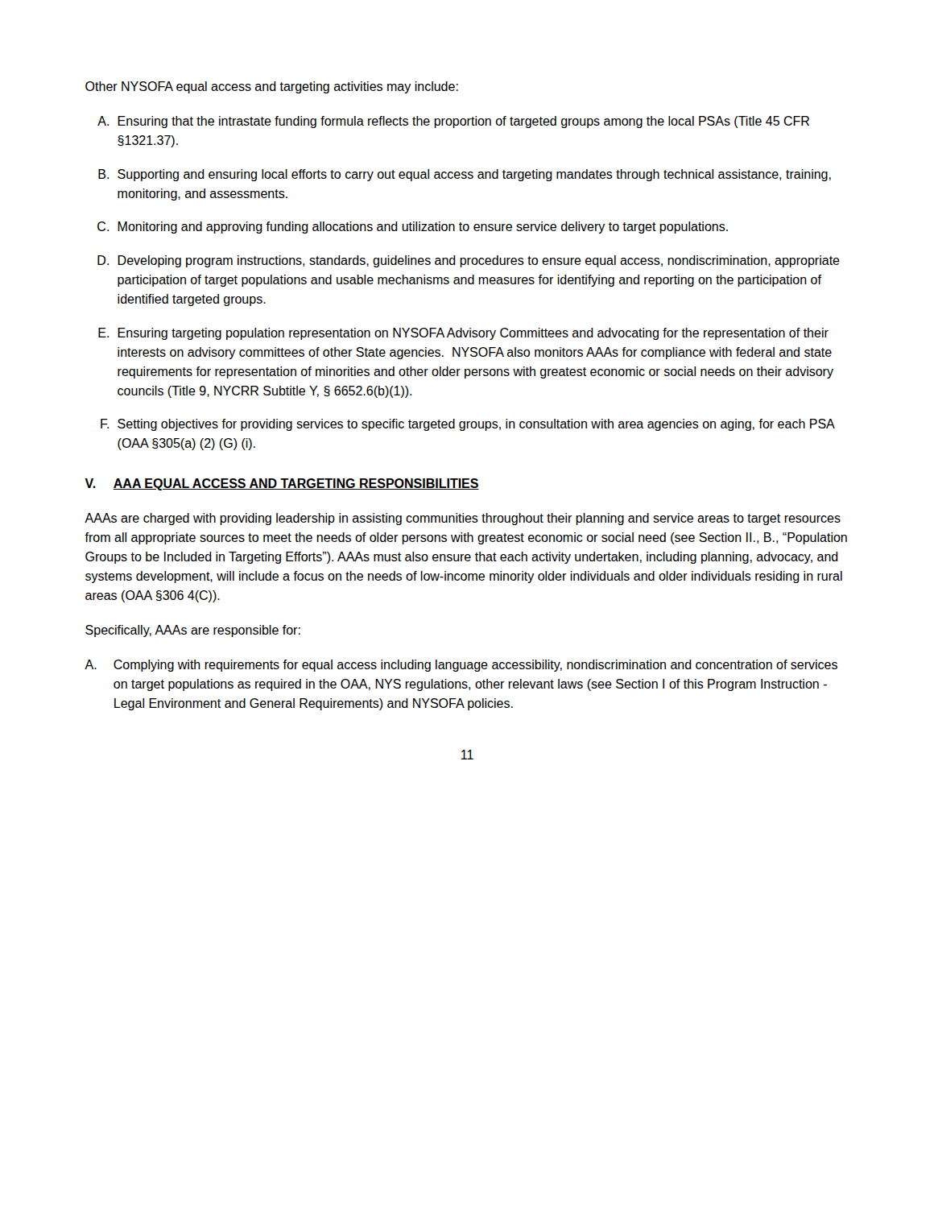Other NYSOFA equal access and targeting activities may include:
Ensuring that the intrastate funding formula reflects the proportion of targeted groups among the local PSAs (Title 45 CFR §1321.37).
Supporting and ensuring local efforts to carry out equal access and targeting mandates through technical assistance, training, monitoring, and assessments.
Monitoring and approving funding allocations and utilization to ensure service delivery to target populations.
Developing program instructions, standards, guidelines and procedures to ensure equal access, nondiscrimination, appropriate participation of target populations and usable mechanisms and measures for identifying and reporting on the participation of identified targeted groups.
Ensuring targeting population representation on NYSOFA Advisory Committees and advocating for the representation of their interests on advisory committees of other State agencies. NYSOFA also monitors AAAs for compliance with federal and state requirements for representation of minorities and other older persons with greatest economic or social needs on their advisory councils (Title 9, NYCRR Subtitle Y, § 6652.6(b)(1)).
Setting objectives for providing services to specific targeted groups, in consultation with area agencies on aging, for each PSA (OAA §305(a) (2) (G) (i).
V. AAA EQUAL ACCESS AND TARGETING RESPONSIBILITIES
AAAs are charged with providing leadership in assisting communities throughout their planning and service areas to target resources from all appropriate sources to meet the needs of older persons with greatest economic or social need (see Section II., B., “Population Groups to be Included in Targeting Efforts”). AAAs must also ensure that each activity undertaken, including planning, advocacy, and systems development, will include a focus on the needs of low-income minority older individuals and older individuals residing in rural areas (OAA §306 4(C)).
Specifically, AAAs are responsible for:
A.
Complying with requirements for equal access including language accessibility, nondiscrimination and concentration of services on target populations as required in the OAA, NYS regulations, other relevant laws (see Section I of this Program Instruction - Legal Environment and General Requirements) and NYSOFA policies.
11